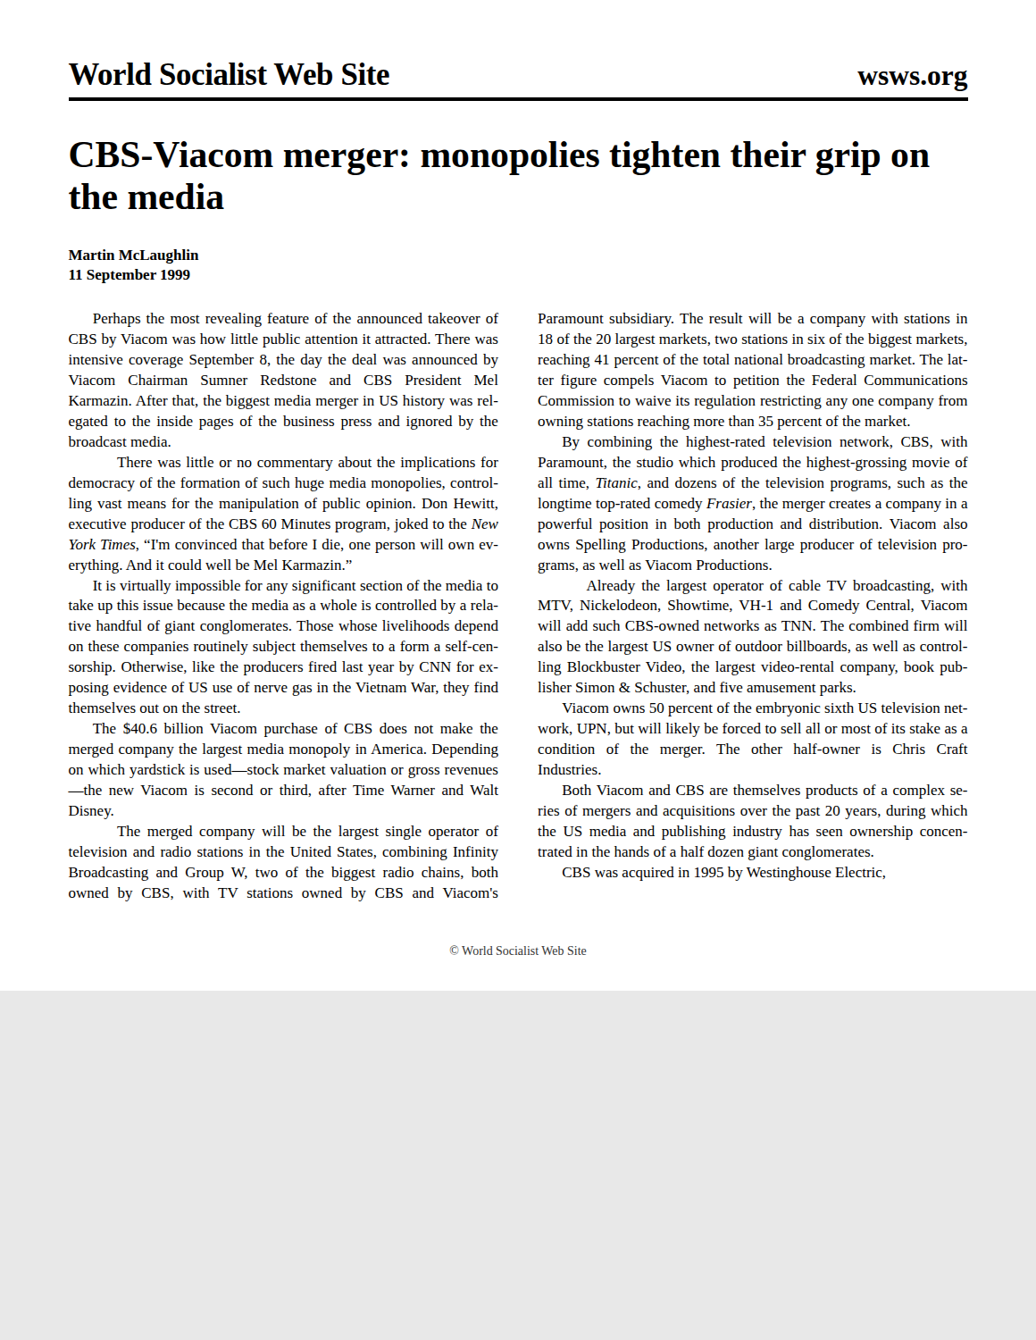World Socialist Web Site
wsws.org
CBS-Viacom merger: monopolies tighten their grip on the media
Martin McLaughlin 11 September 1999
Perhaps the most revealing feature of the announced takeover of CBS by Viacom was how little public attention it attracted. There was intensive coverage September 8, the day the deal was announced by Viacom Chairman Sumner Redstone and CBS President Mel Karmazin. After that, the biggest media merger in US history was relegated to the inside pages of the business press and ignored by the broadcast media.
There was little or no commentary about the implications for democracy of the formation of such huge media monopolies, controlling vast means for the manipulation of public opinion. Don Hewitt, executive producer of the CBS 60 Minutes program, joked to the New York Times, “I'm convinced that before I die, one person will own everything. And it could well be Mel Karmazin.”
It is virtually impossible for any significant section of the media to take up this issue because the media as a whole is controlled by a relative handful of giant conglomerates. Those whose livelihoods depend on these companies routinely subject themselves to a form a self-censorship. Otherwise, like the producers fired last year by CNN for exposing evidence of US use of nerve gas in the Vietnam War, they find themselves out on the street.
The $40.6 billion Viacom purchase of CBS does not make the merged company the largest media monopoly in America. Depending on which yardstick is used—stock market valuation or gross revenues—the new Viacom is second or third, after Time Warner and Walt Disney.
The merged company will be the largest single operator of television and radio stations in the United States, combining Infinity Broadcasting and Group W, two of the biggest radio chains, both owned by CBS, with TV stations owned by CBS and Viacom's Paramount subsidiary. The result will be a company with stations in 18 of the 20 largest markets, two stations in six of the biggest markets, reaching 41 percent of the total national broadcasting market. The latter figure compels Viacom to petition the Federal Communications Commission to waive its regulation restricting any one company from owning stations reaching more than 35 percent of the market.
By combining the highest-rated television network, CBS, with Paramount, the studio which produced the highest-grossing movie of all time, Titanic, and dozens of the television programs, such as the longtime top-rated comedy Frasier, the merger creates a company in a powerful position in both production and distribution. Viacom also owns Spelling Productions, another large producer of television programs, as well as Viacom Productions.
Already the largest operator of cable TV broadcasting, with MTV, Nickelodeon, Showtime, VH-1 and Comedy Central, Viacom will add such CBS-owned networks as TNN. The combined firm will also be the largest US owner of outdoor billboards, as well as controlling Blockbuster Video, the largest video-rental company, book publisher Simon & Schuster, and five amusement parks.
Viacom owns 50 percent of the embryonic sixth US television network, UPN, but will likely be forced to sell all or most of its stake as a condition of the merger. The other half-owner is Chris Craft Industries.
Both Viacom and CBS are themselves products of a complex series of mergers and acquisitions over the past 20 years, during which the US media and publishing industry has seen ownership concentrated in the hands of a half dozen giant conglomerates.
CBS was acquired in 1995 by Westinghouse Electric,
© World Socialist Web Site